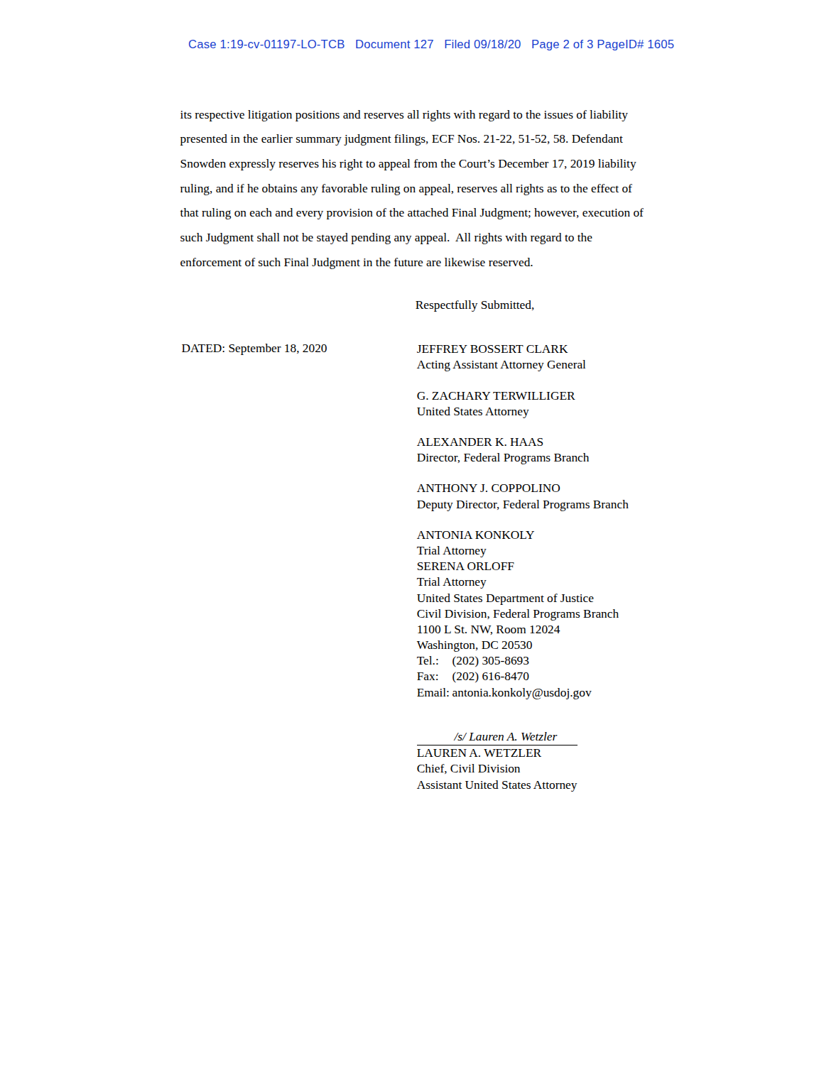Case 1:19-cv-01197-LO-TCB Document 127 Filed 09/18/20 Page 2 of 3 PageID# 1605
its respective litigation positions and reserves all rights with regard to the issues of liability presented in the earlier summary judgment filings, ECF Nos. 21-22, 51-52, 58. Defendant Snowden expressly reserves his right to appeal from the Court’s December 17, 2019 liability ruling, and if he obtains any favorable ruling on appeal, reserves all rights as to the effect of that ruling on each and every provision of the attached Final Judgment; however, execution of such Judgment shall not be stayed pending any appeal. All rights with regard to the enforcement of such Final Judgment in the future are likewise reserved.
Respectfully Submitted,
DATED: September 18, 2020
JEFFREY BOSSERT CLARK
Acting Assistant Attorney General
G. ZACHARY TERWILLIGER
United States Attorney
ALEXANDER K. HAAS
Director, Federal Programs Branch
ANTHONY J. COPPOLINO
Deputy Director, Federal Programs Branch
ANTONIA KONKOLY
Trial Attorney
SERENA ORLOFF
Trial Attorney
United States Department of Justice
Civil Division, Federal Programs Branch
1100 L St. NW, Room 12024
Washington, DC 20530
Tel.:(202) 305-8693
Fax:(202) 616-8470
Email: antonia.konkoly@usdoj.gov
/s/ Lauren A. Wetzler
LAUREN A. WETZLER
Chief, Civil Division
Assistant United States Attorney